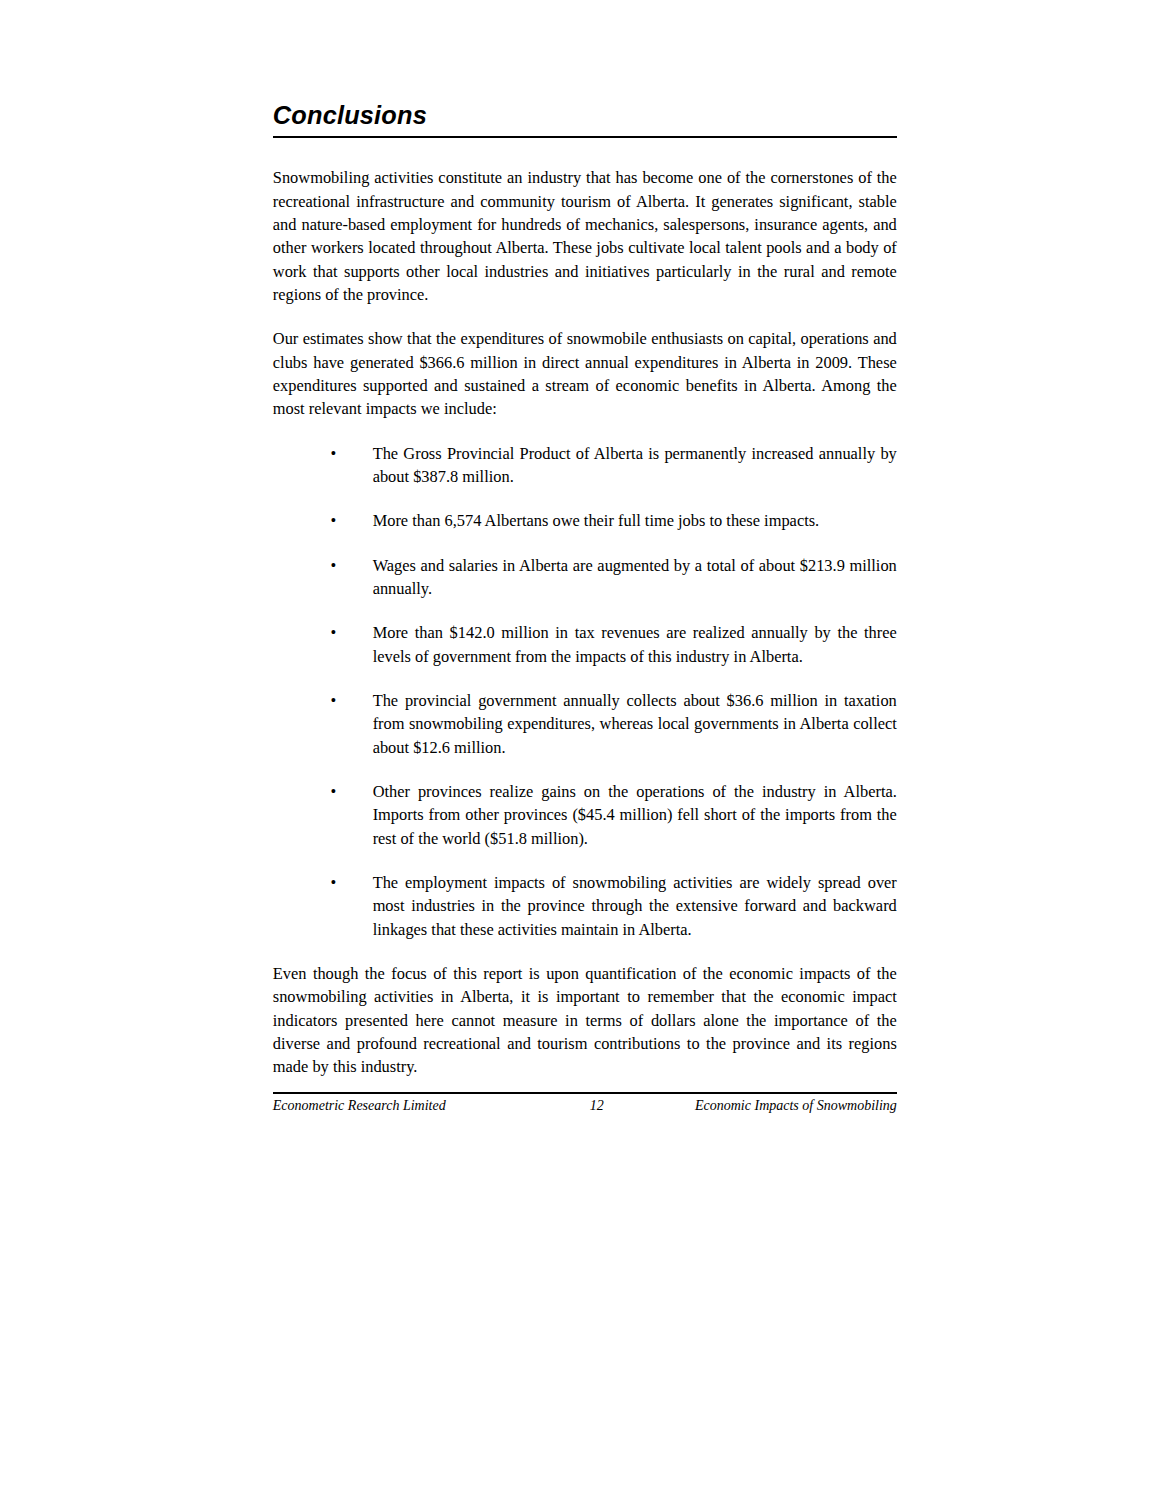Conclusions
Snowmobiling activities constitute an industry that has become one of the cornerstones of the recreational infrastructure and community tourism of Alberta. It generates significant, stable and nature-based employment for hundreds of mechanics, salespersons, insurance agents, and other workers located throughout Alberta. These jobs cultivate local talent pools and a body of work that supports other local industries and initiatives particularly in the rural and remote regions of the province.
Our estimates show that the expenditures of snowmobile enthusiasts on capital, operations and clubs have generated $366.6 million in direct annual expenditures in Alberta in 2009. These expenditures supported and sustained a stream of economic benefits in Alberta. Among the most relevant impacts we include:
The Gross Provincial Product of Alberta is permanently increased annually by about $387.8 million.
More than 6,574 Albertans owe their full time jobs to these impacts.
Wages and salaries in Alberta are augmented by a total of about $213.9 million annually.
More than $142.0 million in tax revenues are realized annually by the three levels of government from the impacts of this industry in Alberta.
The provincial government annually collects about $36.6 million in taxation from snowmobiling expenditures, whereas local governments in Alberta collect about $12.6 million.
Other provinces realize gains on the operations of the industry in Alberta. Imports from other provinces ($45.4 million) fell short of the imports from the rest of the world ($51.8 million).
The employment impacts of snowmobiling activities are widely spread over most industries in the province through the extensive forward and backward linkages that these activities maintain in Alberta.
Even though the focus of this report is upon quantification of the economic impacts of the snowmobiling activities in Alberta, it is important to remember that the economic impact indicators presented here cannot measure in terms of dollars alone the importance of the diverse and profound recreational and tourism contributions to the province and its regions made by this industry.
Econometric Research Limited 12 Economic Impacts of Snowmobiling